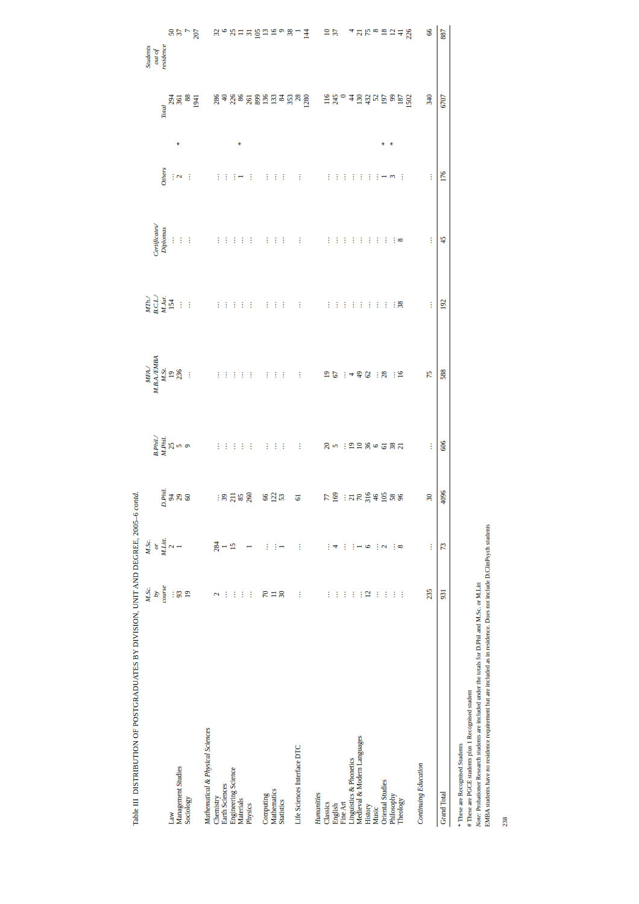Table III DISTRIBUTION OF POSTGRADUATES BY DIVISION, UNIT AND DEGREE, 2005–6 contd.
| | M.Sc. by course | M.Sc. or M.Litt. | D.Phil. | B.Phil./ M.Phil. | MFA./ M.B.A./EMBA M.St. | MTh./ B.C.L./ M.Jur. | Certificates/ Diplomas | Others | | Total | Students out of residence |
| --- | --- | --- | --- | --- | --- | --- | --- | --- | --- | --- | --- |
| Law | … | 2 | 94 | 25 | 19 | 154 | … | … | | 294 | 50 |
| Management Studies | 93 | 1 | 29 | 5 | 236 | … | … | 2 | * | 361 | 37 |
| Sociology | 19 | | 60 | 9 | … | … | … | … | | 88 | 7 |
| | | | | | | | | | | 1941 | 207 |
| Mathematical & Physical Sciences |
| Chemistry | 2 | 284 | … | … | … | … | … | … | | 286 | 32 |
| Earth Sciences | … | 1 | 39 | … | … | … | … | … | | 40 | 6 |
| Engineering Science | … | 15 | 211 | … | … | … | … | … | | 226 | 25 |
| Materials | … | | 85 | … | … | … | … | 1 | * | 86 | 11 |
| Physics | … | 1 | 260 | … | … | … | … | … | | 261 | 31 |
| | | | | | | | | | | 899 | 105 |
| Computing | 70 | … | 66 | … | … | … | … | … | | 136 | 13 |
| Mathematics | 11 | … | 122 | … | … | … | … | … | | 133 | 16 |
| Statistics | 30 | 1 | 53 | … | … | … | … | … | | 84 | 9 |
| | | | | | | | | | | 353 | 38 |
| Life Sciences Interface DTC | … | … | 61 | … | … | … | … | … | | 28 | 1 |
| | | | | | | | | | | 1280 | 144 |
| Humanities |
| Classics | … | … | 77 | 20 | 19 | … | … | … | | 116 | 10 |
| English | … | 4 | 169 | 5 | 67 | … | … | … | | 245 | 37 |
| Fine Art | … | … | … | … | … | … | … | … | | 0 | |
| Linguistics & Phonetics | … | … | 21 | 19 | 4 | … | … | … | | 44 | 4 |
| Medieval & Modern Languages | … | 1 | 70 | 10 | 49 | … | … | … | | 130 | 21 |
| History | 12 | 6 | 316 | 36 | 62 | … | … | … | | 432 | 75 |
| Music | … | … | 46 | 6 | … | … | … | … | | 52 | 8 |
| Oriental Studies | … | 2 | 105 | 61 | 28 | … | … | 1 | * | 197 | 18 |
| Philosophy | … | … | 58 | 38 | … | … | … | 3 | * | 99 | 12 |
| Theology | … | 8 | 96 | 21 | 16 | 38 | 8 | … | | 187 | 41 |
| | | | | | | | | | | 1502 | 226 |
| Continuing Education |
| | 235 | … | 30 | … | 75 | … | … | … | | 340 | 66 |
| Grand Total | 931 | 73 | 4096 | 606 | 588 | 192 | 45 | 176 | | 6707 | 887 |
* These are Recognised Students
# These are PGCE students plus 1 Recognised student
Note: Probationer Research students are included under the totals for D.Phil and M.Sc. or M.Litt
EMBA students have no residence requirement but are included as in residence. Does not include D.ClinPsych students
238